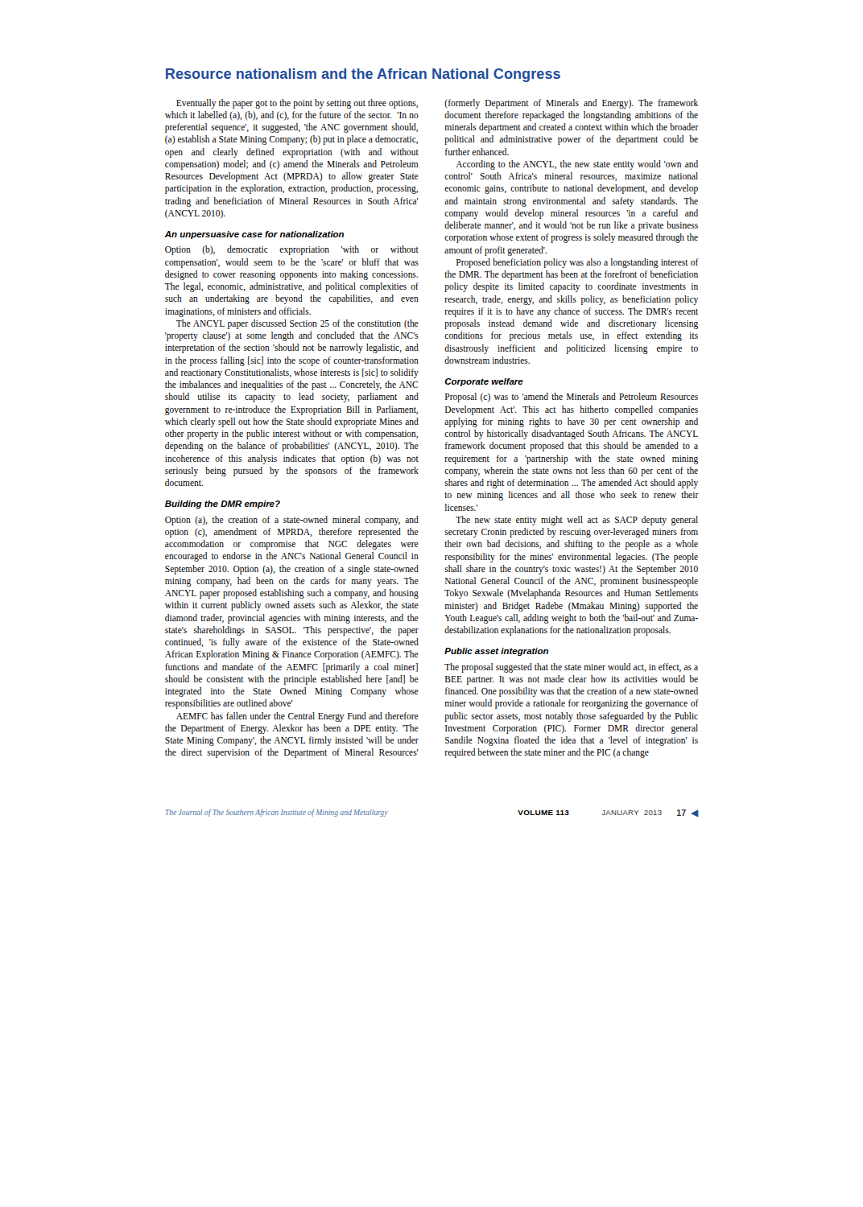Resource nationalism and the African National Congress
Eventually the paper got to the point by setting out three options, which it labelled (a), (b), and (c), for the future of the sector. 'In no preferential sequence', it suggested, 'the ANC government should, (a) establish a State Mining Company; (b) put in place a democratic, open and clearly defined expropriation (with and without compensation) model; and (c) amend the Minerals and Petroleum Resources Development Act (MPRDA) to allow greater State participation in the exploration, extraction, production, processing, trading and beneficiation of Mineral Resources in South Africa' (ANCYL 2010).
An unpersuasive case for nationalization
Option (b), democratic expropriation 'with or without compensation', would seem to be the 'scare' or bluff that was designed to cower reasoning opponents into making concessions. The legal, economic, administrative, and political complexities of such an undertaking are beyond the capabilities, and even imaginations, of ministers and officials.
The ANCYL paper discussed Section 25 of the constitution (the 'property clause') at some length and concluded that the ANC's interpretation of the section 'should not be narrowly legalistic, and in the process falling [sic] into the scope of counter-transformation and reactionary Constitutionalists, whose interests is [sic] to solidify the imbalances and inequalities of the past ... Concretely, the ANC should utilise its capacity to lead society, parliament and government to re-introduce the Expropriation Bill in Parliament, which clearly spell out how the State should expropriate Mines and other property in the public interest without or with compensation, depending on the balance of probabilities' (ANCYL, 2010). The incoherence of this analysis indicates that option (b) was not seriously being pursued by the sponsors of the framework document.
Building the DMR empire?
Option (a), the creation of a state-owned mineral company, and option (c), amendment of MPRDA, therefore represented the accommodation or compromise that NGC delegates were encouraged to endorse in the ANC's National General Council in September 2010. Option (a), the creation of a single state-owned mining company, had been on the cards for many years. The ANCYL paper proposed establishing such a company, and housing within it current publicly owned assets such as Alexkor, the state diamond trader, provincial agencies with mining interests, and the state's shareholdings in SASOL. 'This perspective', the paper continued, 'is fully aware of the existence of the State-owned African Exploration Mining & Finance Corporation (AEMFC). The functions and mandate of the AEMFC [primarily a coal miner] should be consistent with the principle established here [and] be integrated into the State Owned Mining Company whose responsibilities are outlined above'
AEMFC has fallen under the Central Energy Fund and therefore the Department of Energy. Alexkor has been a DPE entity. 'The State Mining Company', the ANCYL firmly insisted 'will be under the direct supervision of the Department of Mineral Resources' (formerly Department of Minerals and Energy). The framework document therefore repackaged the longstanding ambitions of the minerals department and created a context within which the broader political and administrative power of the department could be further enhanced.
According to the ANCYL, the new state entity would 'own and control' South Africa's mineral resources, maximize national economic gains, contribute to national development, and develop and maintain strong environmental and safety standards. The company would develop mineral resources 'in a careful and deliberate manner', and it would 'not be run like a private business corporation whose extent of progress is solely measured through the amount of profit generated'.
Proposed beneficiation policy was also a longstanding interest of the DMR. The department has been at the forefront of beneficiation policy despite its limited capacity to coordinate investments in research, trade, energy, and skills policy, as beneficiation policy requires if it is to have any chance of success. The DMR's recent proposals instead demand wide and discretionary licensing conditions for precious metals use, in effect extending its disastrously inefficient and politicized licensing empire to downstream industries.
Corporate welfare
Proposal (c) was to 'amend the Minerals and Petroleum Resources Development Act'. This act has hitherto compelled companies applying for mining rights to have 30 per cent ownership and control by historically disadvantaged South Africans. The ANCYL framework document proposed that this should be amended to a requirement for a 'partnership with the state owned mining company, wherein the state owns not less than 60 per cent of the shares and right of determination ... The amended Act should apply to new mining licences and all those who seek to renew their licenses.'
The new state entity might well act as SACP deputy general secretary Cronin predicted by rescuing over-leveraged miners from their own bad decisions, and shifting to the people as a whole responsibility for the mines' environmental legacies. (The people shall share in the country's toxic wastes!) At the September 2010 National General Council of the ANC, prominent businesspeople Tokyo Sexwale (Mvelaphanda Resources and Human Settlements minister) and Bridget Radebe (Mmakau Mining) supported the Youth League's call, adding weight to both the 'bail-out' and Zuma-destabilization explanations for the nationalization proposals.
Public asset integration
The proposal suggested that the state miner would act, in effect, as a BEE partner. It was not made clear how its activities would be financed. One possibility was that the creation of a new state-owned miner would provide a rationale for reorganizing the governance of public sector assets, most notably those safeguarded by the Public Investment Corporation (PIC). Former DMR director general Sandile Nogxina floated the idea that a 'level of integration' is required between the state miner and the PIC (a change
The Journal of The Southern African Institute of Mining and Metallurgy VOLUME 113 JANUARY 2013 17 ◀